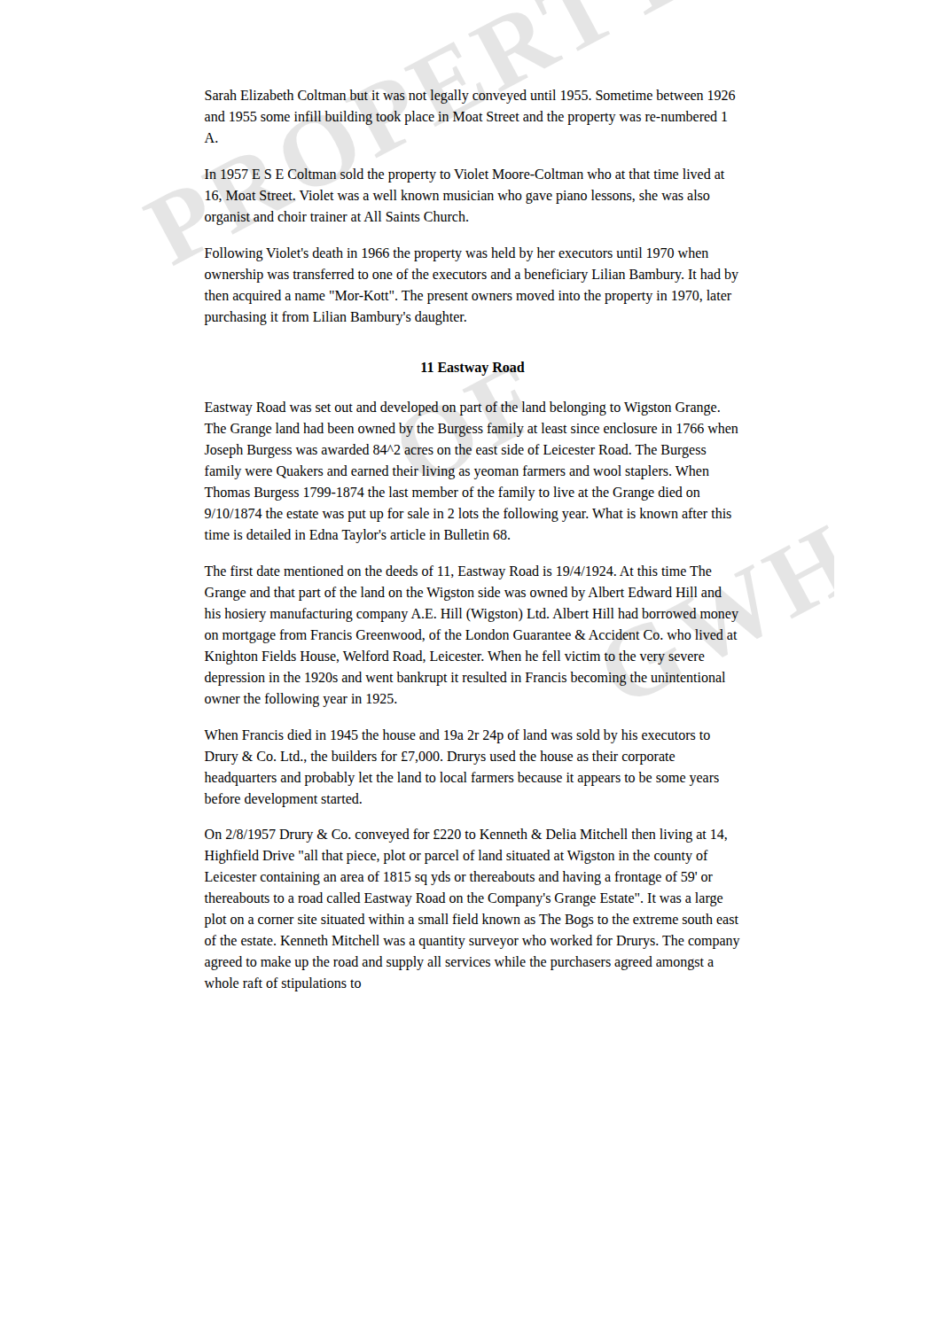PROPERTY OF GWHS
Sarah Elizabeth Coltman but it was not legally conveyed until 1955. Sometime between 1926 and 1955 some infill building took place in Moat Street and the property was re-numbered 1 A.
In 1957 E S E Coltman sold the property to Violet Moore-Coltman who at that time lived at 16, Moat Street. Violet was a well known musician who gave piano lessons, she was also organist and choir trainer at All Saints Church.
Following Violet's death in 1966 the property was held by her executors until 1970 when ownership was transferred to one of the executors and a beneficiary Lilian Bambury. It had by then acquired a name "Mor-Kott". The present owners moved into the property in 1970, later purchasing it from Lilian Bambury's daughter.
11 Eastway Road
Eastway Road was set out and developed on part of the land belonging to Wigston Grange. The Grange land had been owned by the Burgess family at least since enclosure in 1766 when Joseph Burgess was awarded 84^2 acres on the east side of Leicester Road. The Burgess family were Quakers and earned their living as yeoman farmers and wool staplers. When Thomas Burgess 1799-1874 the last member of the family to live at the Grange died on 9/10/1874 the estate was put up for sale in 2 lots the following year. What is known after this time is detailed in Edna Taylor's article in Bulletin 68.
The first date mentioned on the deeds of 11, Eastway Road is 19/4/1924. At this time The Grange and that part of the land on the Wigston side was owned by Albert Edward Hill and his hosiery manufacturing company A.E. Hill (Wigston) Ltd. Albert Hill had borrowed money on mortgage from Francis Greenwood, of the London Guarantee & Accident Co. who lived at Knighton Fields House, Welford Road, Leicester. When he fell victim to the very severe depression in the 1920s and went bankrupt it resulted in Francis becoming the unintentional owner the following year in 1925.
When Francis died in 1945 the house and 19a 2r 24p of land was sold by his executors to Drury & Co. Ltd., the builders for £7,000. Drurys used the house as their corporate headquarters and probably let the land to local farmers because it appears to be some years before development started.
On 2/8/1957 Drury & Co. conveyed for £220 to Kenneth & Delia Mitchell then living at 14, Highfield Drive "all that piece, plot or parcel of land situated at Wigston in the county of Leicester containing an area of 1815 sq yds or thereabouts and having a frontage of 59' or thereabouts to a road called Eastway Road on the Company's Grange Estate". It was a large plot on a corner site situated within a small field known as The Bogs to the extreme south east of the estate. Kenneth Mitchell was a quantity surveyor who worked for Drurys. The company agreed to make up the road and supply all services while the purchasers agreed amongst a whole raft of stipulations to